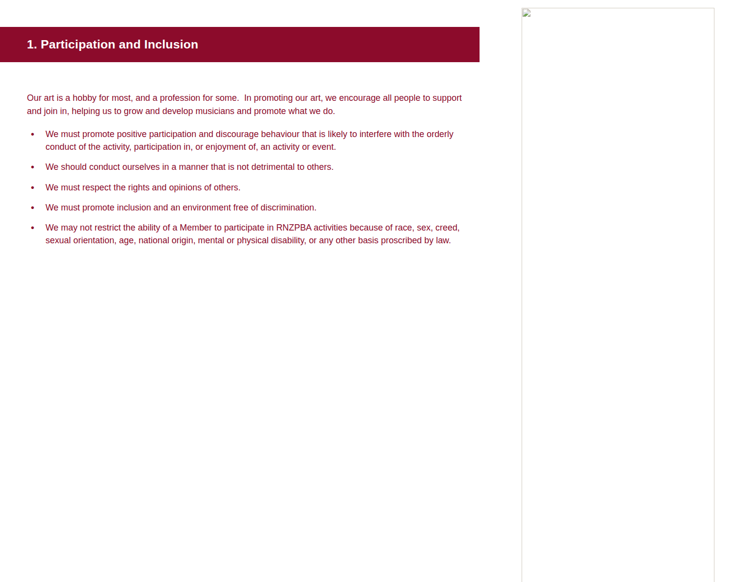1. Participation and Inclusion
Our art is a hobby for most, and a profession for some. In promoting our art, we encourage all people to support and join in, helping us to grow and develop musicians and promote what we do.
We must promote positive participation and discourage behaviour that is likely to interfere with the orderly conduct of the activity, participation in, or enjoyment of, an activity or event.
We should conduct ourselves in a manner that is not detrimental to others.
We must respect the rights and opinions of others.
We must promote inclusion and an environment free of discrimination.
We may not restrict the ability of a Member to participate in RNZPBA activities because of race, sex, creed, sexual orientation, age, national origin, mental or physical disability, or any other basis proscribed by law.